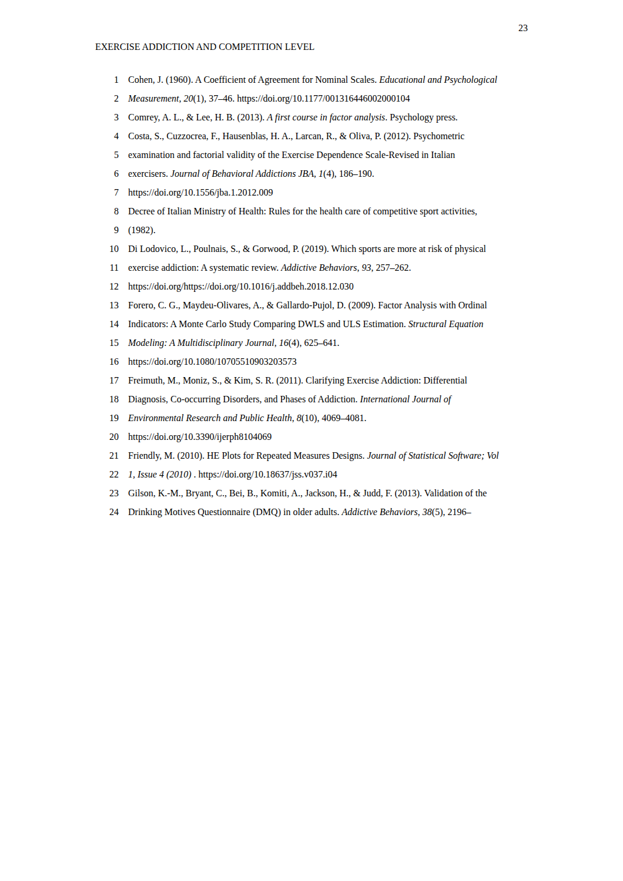23
Exercise Addiction and Competition Level
Cohen, J. (1960). A Coefficient of Agreement for Nominal Scales. Educational and Psychological
Measurement, 20(1), 37–46. https://doi.org/10.1177/001316446002000104
Comrey, A. L., & Lee, H. B. (2013). A first course in factor analysis. Psychology press.
Costa, S., Cuzzocrea, F., Hausenblas, H. A., Larcan, R., & Oliva, P. (2012). Psychometric
examination and factorial validity of the Exercise Dependence Scale-Revised in Italian
exercisers. Journal of Behavioral Addictions JBA, 1(4), 186–190.
https://doi.org/10.1556/jba.1.2012.009
Decree of Italian Ministry of Health: Rules for the health care of competitive sport activities,
(1982).
Di Lodovico, L., Poulnais, S., & Gorwood, P. (2019). Which sports are more at risk of physical
exercise addiction: A systematic review. Addictive Behaviors, 93, 257–262.
https://doi.org/https://doi.org/10.1016/j.addbeh.2018.12.030
Forero, C. G., Maydeu-Olivares, A., & Gallardo-Pujol, D. (2009). Factor Analysis with Ordinal
Indicators: A Monte Carlo Study Comparing DWLS and ULS Estimation. Structural Equation
Modeling: A Multidisciplinary Journal, 16(4), 625–641.
https://doi.org/10.1080/10705510903203573
Freimuth, M., Moniz, S., & Kim, S. R. (2011). Clarifying Exercise Addiction: Differential
Diagnosis, Co-occurring Disorders, and Phases of Addiction. International Journal of
Environmental Research and Public Health, 8(10), 4069–4081.
https://doi.org/10.3390/ijerph8104069
Friendly, M. (2010). HE Plots for Repeated Measures Designs. Journal of Statistical Software; Vol
1, Issue 4 (2010) . https://doi.org/10.18637/jss.v037.i04
Gilson, K.-M., Bryant, C., Bei, B., Komiti, A., Jackson, H., & Judd, F. (2013). Validation of the
Drinking Motives Questionnaire (DMQ) in older adults. Addictive Behaviors, 38(5), 2196–